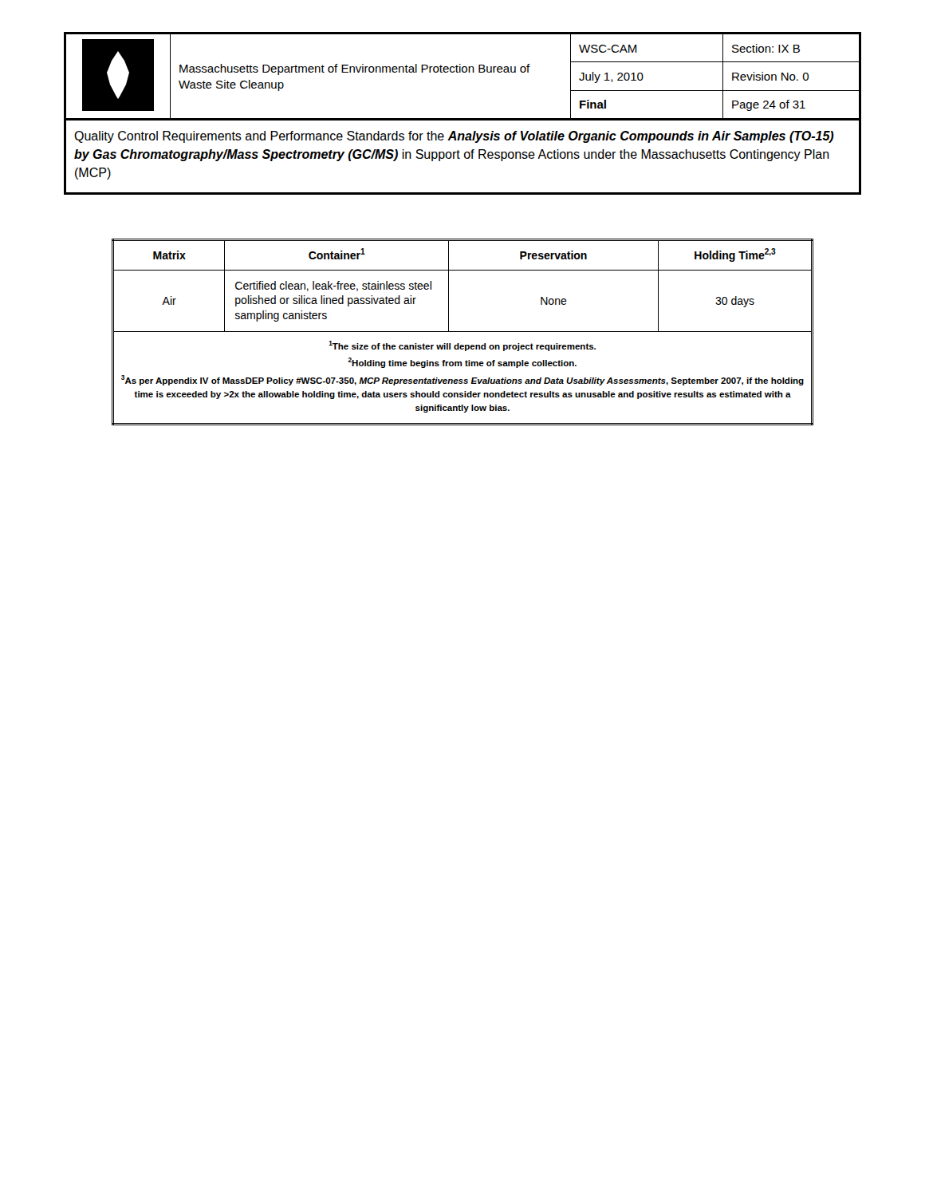| | Massachusetts Department of Environmental Protection Bureau of Waste Site Cleanup | WSC-CAM | Section: IX B |
| July 1, 2010 | Revision No. 0 |
| Final | Page 24 of 31 |
Quality Control Requirements and Performance Standards for the Analysis of Volatile Organic Compounds in Air Samples (TO-15) by Gas Chromatography/Mass Spectrometry (GC/MS) in Support of Response Actions under the Massachusetts Contingency Plan (MCP)
| Matrix | Container 1 | Preservation | Holding Time 2,3 |
| --- | --- | --- | --- |
| Air | Certified clean, leak-free, stainless steel polished or silica lined passivated air sampling canisters | None | 30 days |
| 1 The size of the canister will depend on project requirements. 2 Holding time begins from time of sample collection. 3 As per Appendix IV of MassDEP Policy #WSC-07-350, MCP Representativeness Evaluations and Data Usability Assessments , September 2007, if the holding time is exceeded by >2x the allowable holding time, data users should consider nondetect results as unusable and positive results as estimated with a significantly low bias. |